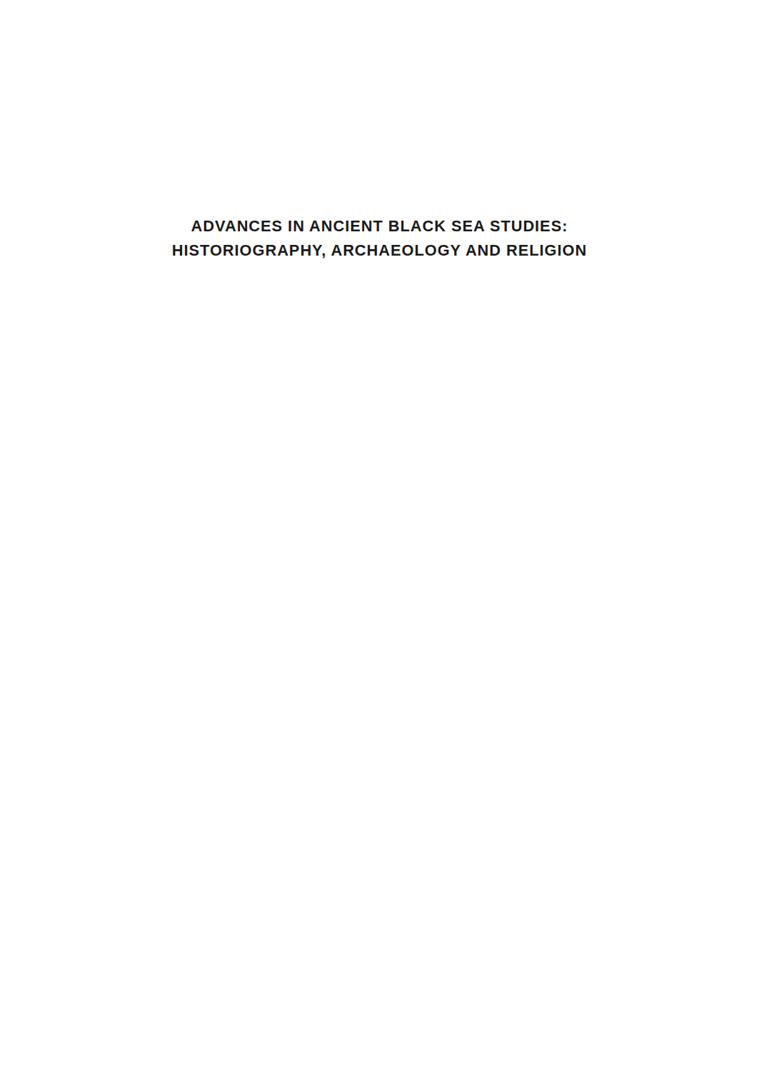Advances in Ancient Black Sea Studies: Historiography, Archaeology and Religion